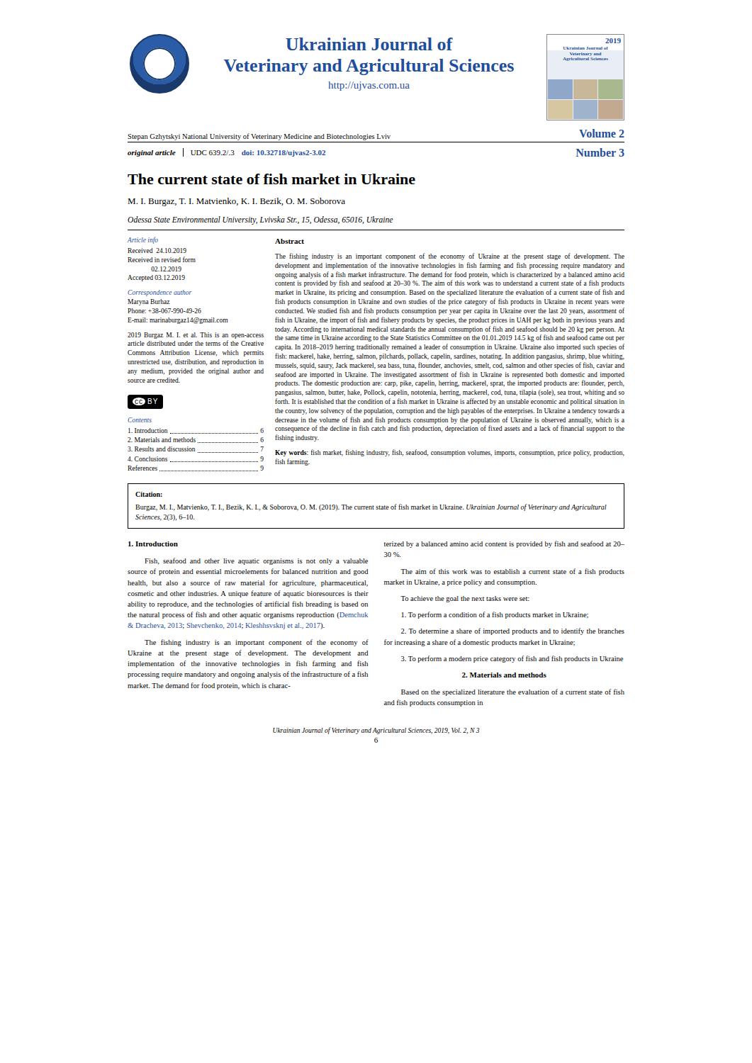Ukrainian Journal of
Veterinary and Agricultural Sciences
http://ujvas.com.ua
2019
Ukrainian Journal of
Veterinary and
Agricultural Sciences
Stepan Gzhytskyi National University of Veterinary Medicine and Biotechnologies Lviv
Volume 2
original article UDC 639.2/.3 doi: 10.32718/ujvas2-3.02
Number 3
The current state of fish market in Ukraine
M. I. Burgaz, T. I. Matvienko, K. I. Bezik, O. M. Soborova
Odessa State Environmental University, Lvivska Str., 15, Odessa, 65016, Ukraine
Article info
Received 24.10.2019
Received in revised form
02.12.2019
Accepted 03.12.2019
Correspondence author
Maryna Burhaz
Phone: +38-067-990-49-26
E-mail: marinaburgaz14@gmail.com
2019 Burgaz M. I. et al. This is an open-access article distributed under the terms of the Creative Commons Attribution License, which permits unrestricted use, distribution, and reproduction in any medium, provided the original author and source are credited.
cc BY
Contents
1. Introduction 6
2. Materials and methods 6
3. Results and discussion 7
4. Conclusions 9
References 9
Abstract
The fishing industry is an important component of the economy of Ukraine at the present stage of development. The development and implementation of the innovative technologies in fish farming and fish processing require mandatory and ongoing analysis of a fish market infrastructure. The demand for food protein, which is characterized by a balanced amino acid content is provided by fish and seafood at 20–30 %. The aim of this work was to understand a current state of a fish products market in Ukraine, its pricing and consumption. Based on the specialized literature the evaluation of a current state of fish and fish products consumption in Ukraine and own studies of the price category of fish products in Ukraine in recent years were conducted. We studied fish and fish products consumption per year per capita in Ukraine over the last 20 years, assortment of fish in Ukraine, the import of fish and fishery products by species, the product prices in UAH per kg both in previous years and today. According to international medical standards the annual consumption of fish and seafood should be 20 kg per person. At the same time in Ukraine according to the State Statistics Committee on the 01.01.2019 14.5 kg of fish and seafood came out per capita. In 2018–2019 herring traditionally remained a leader of consumption in Ukraine. Ukraine also imported such species of fish: mackerel, hake, herring, salmon, pilchards, pollack, capelin, sardines, notating. In addition pangasius, shrimp, blue whiting, mussels, squid, saury, Jack mackerel, sea bass, tuna, flounder, anchovies, smelt, cod, salmon and other species of fish, caviar and seafood are imported in Ukraine. The investigated assortment of fish in Ukraine is represented both domestic and imported products. The domestic production are: carp, pike, capelin, herring, mackerel, sprat, the imported products are: flounder, perch, pangasius, salmon, butter, hake, Pollock, capelin, nototenia, herring, mackerel, cod, tuna, tilapia (sole), sea trout, whiting and so forth. It is established that the condition of a fish market in Ukraine is affected by an unstable economic and political situation in the country, low solvency of the population, corruption and the high payables of the enterprises. In Ukraine a tendency towards a decrease in the volume of fish and fish products consumption by the population of Ukraine is observed annually, which is a consequence of the decline in fish catch and fish production, depreciation of fixed assets and a lack of financial support to the fishing industry.
Key words: fish market, fishing industry, fish, seafood, consumption volumes, imports, consumption, price policy, production, fish farming.
Citation:
Burgaz, M. I., Matvienko, T. I., Bezik, K. I., & Soborova, O. M. (2019). The current state of fish market in Ukraine. Ukrainian Journal of Veterinary and Agricultural Sciences, 2(3), 6–10.
1. Introduction
Fish, seafood and other live aquatic organisms is not only a valuable source of protein and essential microelements for balanced nutrition and good health, but also a source of raw material for agriculture, pharmaceutical, cosmetic and other industries. A unique feature of aquatic bioresources is their ability to reproduce, and the technologies of artificial fish breading is based on the natural process of fish and other aquatic organisms reproduction (Demchuk & Dracheva, 2013; Shevchenko, 2014; Kleshhsvsknj et al., 2017).
The fishing industry is an important component of the economy of Ukraine at the present stage of development. The development and implementation of the innovative technologies in fish farming and fish processing require mandatory and ongoing analysis of the infrastructure of a fish market. The demand for food protein, which is charac-
terized by a balanced amino acid content is provided by fish and seafood at 20–30 %.
The aim of this work was to establish a current state of a fish products market in Ukraine, a price policy and consumption.
To achieve the goal the next tasks were set:
1. To perform a condition of a fish products market in Ukraine;
2. To determine a share of imported products and to identify the branches for increasing a share of a domestic products market in Ukraine;
3. To perform a modern price category of fish and fish products in Ukraine
2. Materials and methods
Based on the specialized literature the evaluation of a current state of fish and fish products consumption in
Ukrainian Journal of Veterinary and Agricultural Sciences, 2019, Vol. 2, N 3
6